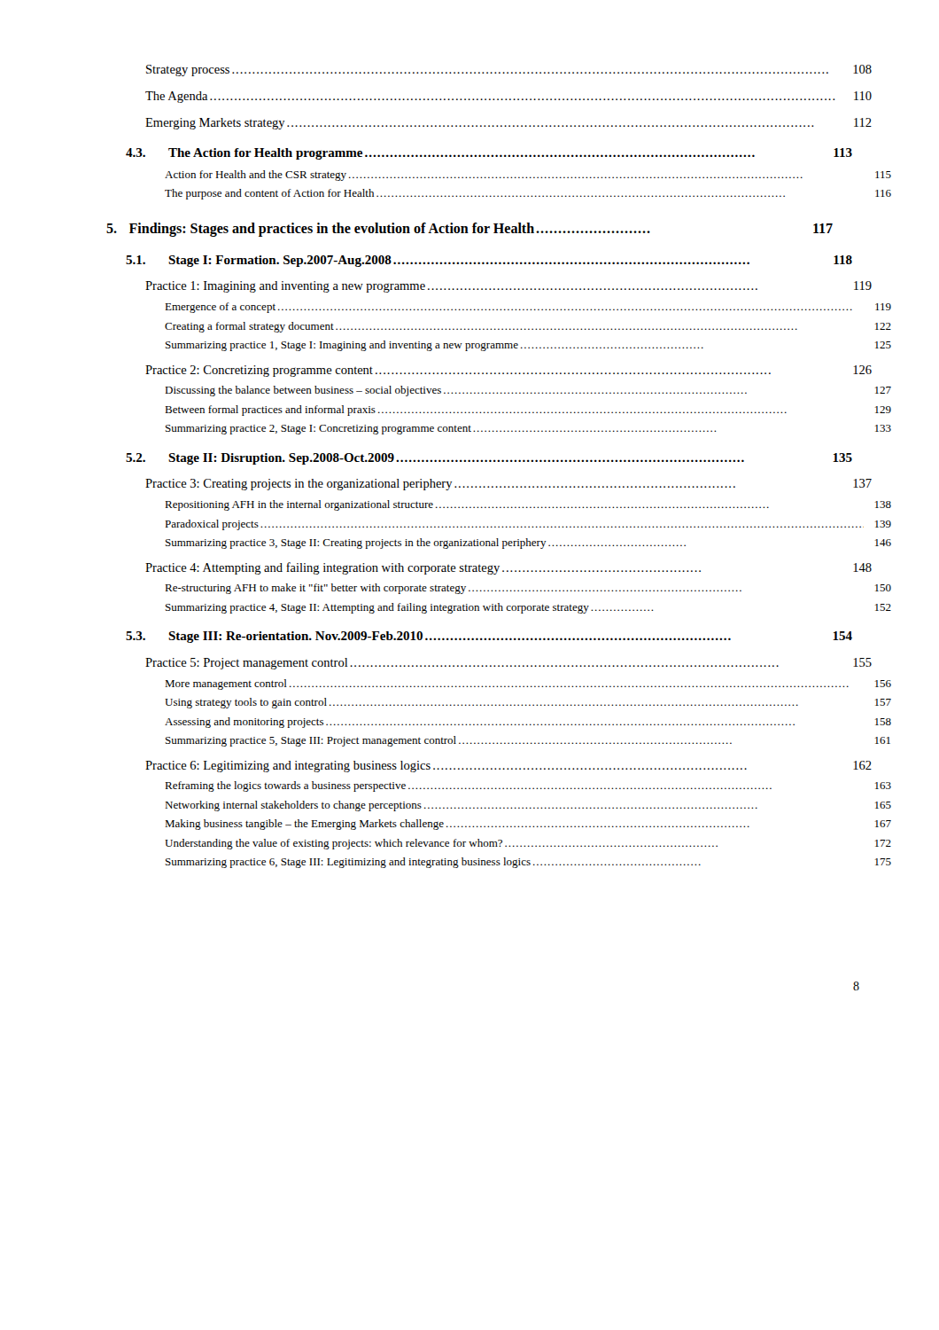Strategy process .................................................................................................................................................. 108
The Agenda ......................................................................................................................................................... 110
Emerging Markets strategy ................................................................................................................................. 112
4.3. The Action for Health programme ............................................................................................. 113
Action for Health and the CSR strategy ......................................................................................................................... 115
The purpose and content of Action for Health ............................................................................................................. 116
5. Findings: Stages and practices in the evolution of Action for Health .......................... 117
5.1. Stage I: Formation. Sep.2007-Aug.2008 ..................................................................................... 118
Practice 1: Imagining and inventing a new programme ................................................................................. 119
Emergence of a concept ......................................................................................................................................................... 119
Creating a formal strategy document ........................................................................................................................... 122
Summarizing practice 1, Stage I: Imagining and inventing a new programme ................................................. 125
Practice 2: Concretizing programme content ................................................................................................. 126
Discussing the balance between business – social objectives ................................................................................. 127
Between formal practices and informal praxis ............................................................................................................. 129
Summarizing practice 2, Stage I: Concretizing programme content ................................................................. 133
5.2. Stage II: Disruption. Sep.2008-Oct.2009 ................................................................................... 135
Practice 3: Creating projects in the organizational periphery ..................................................................... 137
Repositioning AFH in the internal organizational structure ......................................................................................... 138
Paradoxical projects ................................................................................................................................................................. 139
Summarizing practice 3, Stage II: Creating projects in the organizational periphery ..................................... 146
Practice 4: Attempting and failing integration with corporate strategy ................................................. 148
Re-structuring AFH to make it "fit" better with corporate strategy ......................................................................... 150
Summarizing practice 4, Stage II: Attempting and failing integration with corporate strategy ................. 152
5.3. Stage III: Re-orientation. Nov.2009-Feb.2010 ......................................................................... 154
Practice 5: Project management control ......................................................................................................... 155
More management control ..................................................................................................................................................... 156
Using strategy tools to gain control ............................................................................................................................. 157
Assessing and monitoring projects ............................................................................................................................. 158
Summarizing practice 5, Stage III: Project management control ......................................................................... 161
Practice 6: Legitimizing and integrating business logics ............................................................................. 162
Reframing the logics towards a business perspective ................................................................................................. 163
Networking internal stakeholders to change perceptions ......................................................................................... 165
Making business tangible – the Emerging Markets challenge ................................................................................. 167
Understanding the value of existing projects: which relevance for whom? ......................................................... 172
Summarizing practice 6, Stage III: Legitimizing and integrating business logics ............................................. 175
8